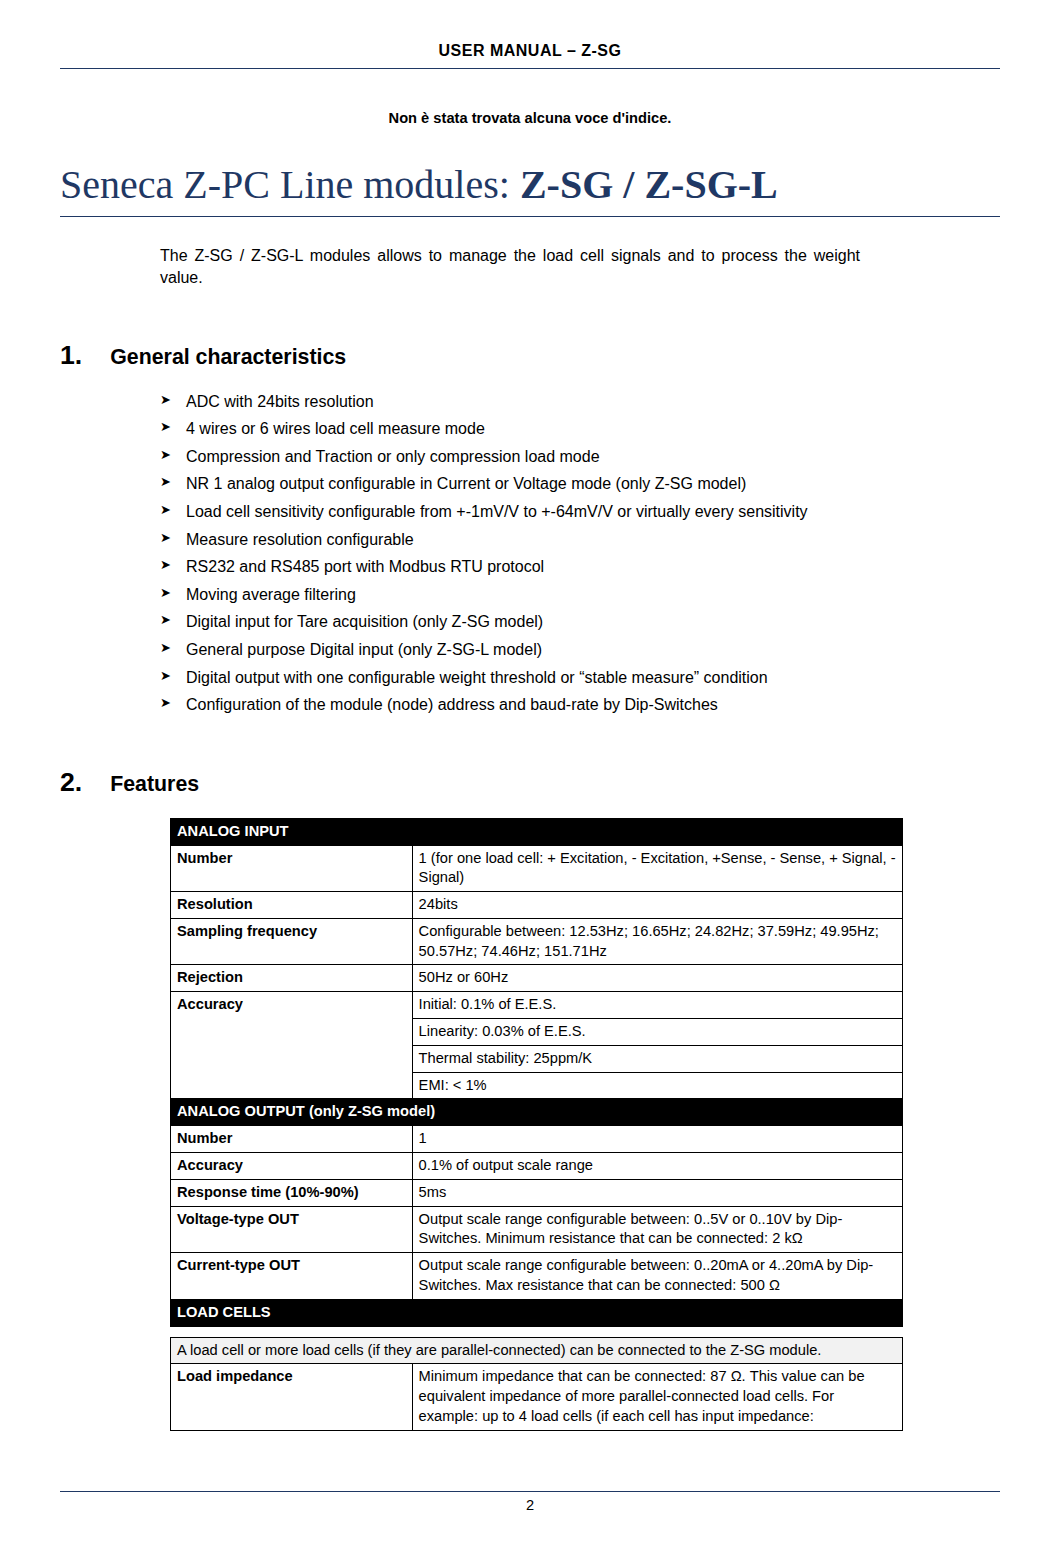USER MANUAL – Z-SG
Non è stata trovata alcuna voce d'indice.
Seneca Z-PC Line modules: Z-SG / Z-SG-L
The Z-SG / Z-SG-L modules allows to manage the load cell signals and to process the weight value.
1. General characteristics
ADC with 24bits resolution
4 wires or 6 wires load cell measure mode
Compression and Traction or only compression load mode
NR 1 analog output configurable in Current or Voltage mode (only Z-SG model)
Load cell sensitivity configurable from +-1mV/V to +-64mV/V or virtually every sensitivity
Measure resolution configurable
RS232 and RS485 port with Modbus RTU protocol
Moving average filtering
Digital input for Tare acquisition (only Z-SG model)
General purpose Digital input (only Z-SG-L model)
Digital output with one configurable weight threshold or “stable measure” condition
Configuration of the module (node) address and baud-rate by Dip-Switches
2. Features
| ANALOG INPUT |
| Number | 1 (for one load cell: + Excitation, - Excitation, +Sense, - Sense, + Signal, - Signal) |
| Resolution | 24bits |
| Sampling frequency | Configurable between: 12.53Hz; 16.65Hz; 24.82Hz; 37.59Hz; 49.95Hz; 50.57Hz; 74.46Hz; 151.71Hz |
| Rejection | 50Hz or 60Hz |
| Accuracy | Initial: 0.1% of E.E.S. |
| Linearity: 0.03% of E.E.S. |
| Thermal stability: 25ppm/K |
| EMI: < 1% |
| ANALOG OUTPUT (only Z-SG model) |
| Number | 1 |
| Accuracy | 0.1% of output scale range |
| Response time (10%-90%) | 5ms |
| Voltage-type OUT | Output scale range configurable between: 0..5V or 0..10V by Dip-Switches. Minimum resistance that can be connected: 2 kΩ |
| Current-type OUT | Output scale range configurable between: 0..20mA or 4..20mA by Dip-Switches. Max resistance that can be connected: 500 Ω |
| LOAD CELLS |
| A load cell or more load cells (if they are parallel-connected) can be connected to the Z-SG module. |
| Load impedance | Minimum impedance that can be connected: 87 Ω. This value can be equivalent impedance of more parallel-connected load cells. For example: up to 4 load cells (if each cell has input impedance: |
2